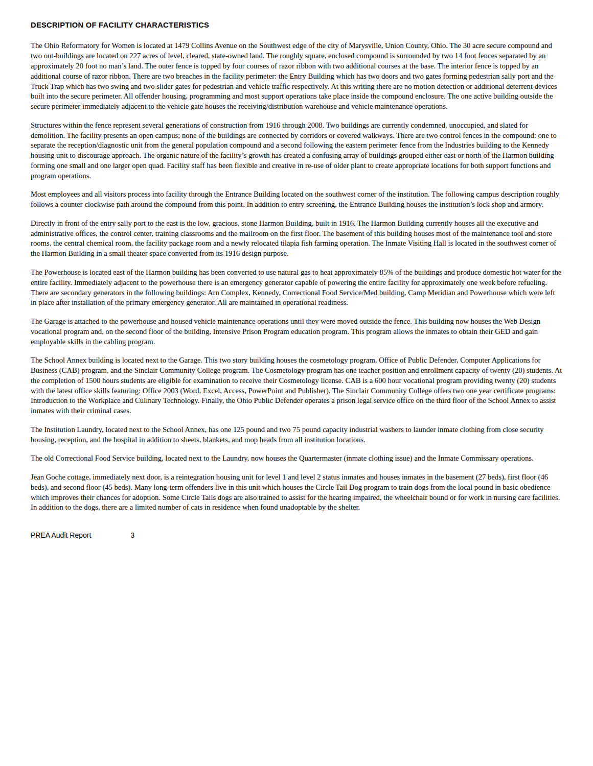DESCRIPTION OF FACILITY CHARACTERISTICS
The Ohio Reformatory for Women is located at 1479 Collins Avenue on the Southwest edge of the city of Marysville, Union County, Ohio. The 30 acre secure compound and two out-buildings are located on 227 acres of level, cleared, state-owned land. The roughly square, enclosed compound is surrounded by two 14 foot fences separated by an approximately 20 foot no man’s land. The outer fence is topped by four courses of razor ribbon with two additional courses at the base. The interior fence is topped by an additional course of razor ribbon. There are two breaches in the facility perimeter: the Entry Building which has two doors and two gates forming pedestrian sally port and the Truck Trap which has two swing and two slider gates for pedestrian and vehicle traffic respectively. At this writing there are no motion detection or additional deterrent devices built into the secure perimeter. All offender housing, programming and most support operations take place inside the compound enclosure. The one active building outside the secure perimeter immediately adjacent to the vehicle gate houses the receiving/distribution warehouse and vehicle maintenance operations.
Structures within the fence represent several generations of construction from 1916 through 2008. Two buildings are currently condemned, unoccupied, and slated for demolition. The facility presents an open campus; none of the buildings are connected by corridors or covered walkways. There are two control fences in the compound: one to separate the reception/diagnostic unit from the general population compound and a second following the eastern perimeter fence from the Industries building to the Kennedy housing unit to discourage approach. The organic nature of the facility’s growth has created a confusing array of buildings grouped either east or north of the Harmon building forming one small and one larger open quad. Facility staff has been flexible and creative in re-use of older plant to create appropriate locations for both support functions and program operations.
Most employees and all visitors process into facility through the Entrance Building located on the southwest corner of the institution. The following campus description roughly follows a counter clockwise path around the compound from this point. In addition to entry screening, the Entrance Building houses the institution’s lock shop and armory.
Directly in front of the entry sally port to the east is the low, gracious, stone Harmon Building, built in 1916. The Harmon Building currently houses all the executive and administrative offices, the control center, training classrooms and the mailroom on the first floor. The basement of this building houses most of the maintenance tool and store rooms, the central chemical room, the facility package room and a newly relocated tilapia fish farming operation. The Inmate Visiting Hall is located in the southwest corner of the Harmon Building in a small theater space converted from its 1916 design purpose.
The Powerhouse is located east of the Harmon building has been converted to use natural gas to heat approximately 85% of the buildings and produce domestic hot water for the entire facility. Immediately adjacent to the powerhouse there is an emergency generator capable of powering the entire facility for approximately one week before refueling. There are secondary generators in the following buildings: Arn Complex, Kennedy, Correctional Food Service/Med building, Camp Meridian and Powerhouse which were left in place after installation of the primary emergency generator. All are maintained in operational readiness.
The Garage is attached to the powerhouse and housed vehicle maintenance operations until they were moved outside the fence. This building now houses the Web Design vocational program and, on the second floor of the building, Intensive Prison Program education program. This program allows the inmates to obtain their GED and gain employable skills in the cabling program.
The School Annex building is located next to the Garage. This two story building houses the cosmetology program, Office of Public Defender, Computer Applications for Business (CAB) program, and the Sinclair Community College program. The Cosmetology program has one teacher position and enrollment capacity of twenty (20) students. At the completion of 1500 hours students are eligible for examination to receive their Cosmetology license. CAB is a 600 hour vocational program providing twenty (20) students with the latest office skills featuring: Office 2003 (Word, Excel, Access, PowerPoint and Publisher). The Sinclair Community College offers two one year certificate programs: Introduction to the Workplace and Culinary Technology. Finally, the Ohio Public Defender operates a prison legal service office on the third floor of the School Annex to assist inmates with their criminal cases.
The Institution Laundry, located next to the School Annex, has one 125 pound and two 75 pound capacity industrial washers to launder inmate clothing from close security housing, reception, and the hospital in addition to sheets, blankets, and mop heads from all institution locations.
The old Correctional Food Service building, located next to the Laundry, now houses the Quartermaster (inmate clothing issue) and the Inmate Commissary operations.
Jean Goche cottage, immediately next door, is a reintegration housing unit for level 1 and level 2 status inmates and houses inmates in the basement (27 beds), first floor (46 beds), and second floor (45 beds). Many long-term offenders live in this unit which houses the Circle Tail Dog program to train dogs from the local pound in basic obedience which improves their chances for adoption. Some Circle Tails dogs are also trained to assist for the hearing impaired, the wheelchair bound or for work in nursing care facilities. In addition to the dogs, there are a limited number of cats in residence when found unadoptable by the shelter.
PREA Audit Report3